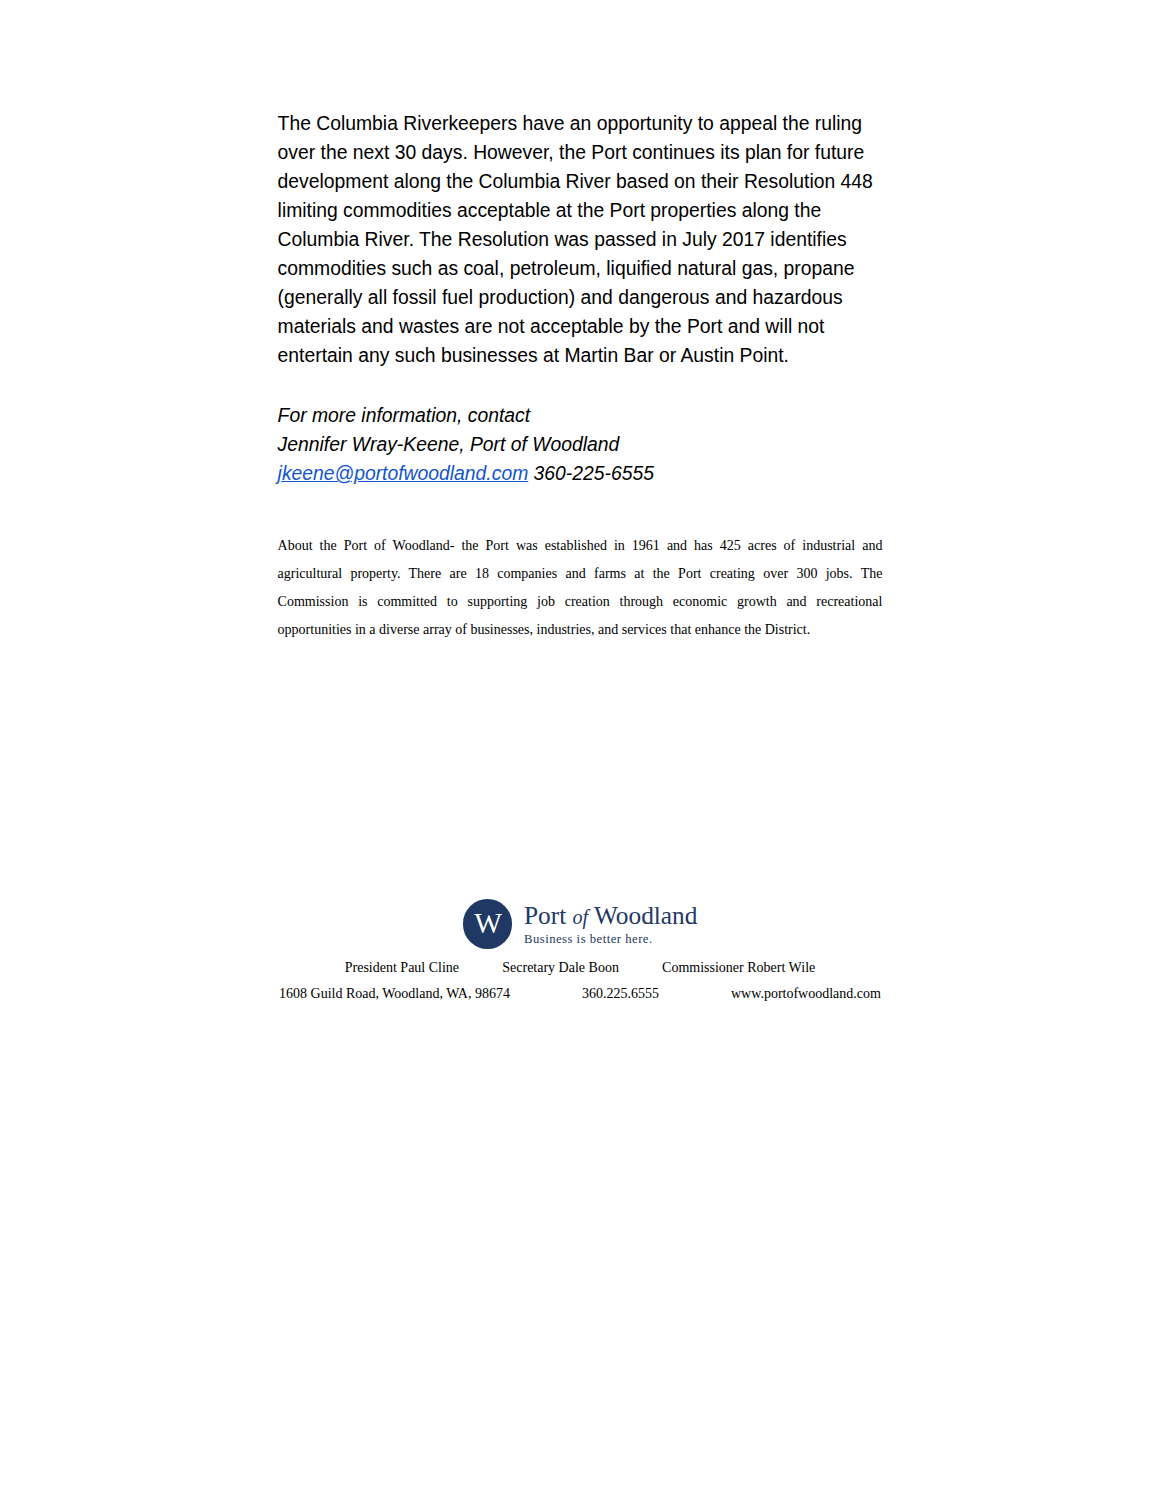The Columbia Riverkeepers have an opportunity to appeal the ruling over the next 30 days. However, the Port continues its plan for future development along the Columbia River based on their Resolution 448 limiting commodities acceptable at the Port properties along the Columbia River. The Resolution was passed in July 2017 identifies commodities such as coal, petroleum, liquified natural gas, propane (generally all fossil fuel production) and dangerous and hazardous materials and wastes are not acceptable by the Port and will not entertain any such businesses at Martin Bar or Austin Point.
For more information, contact
Jennifer Wray-Keene, Port of Woodland
jkeene@portofwoodland.com 360-225-6555
About the Port of Woodland- the Port was established in 1961 and has 425 acres of industrial and agricultural property. There are 18 companies and farms at the Port creating over 300 jobs. The Commission is committed to supporting job creation through economic growth and recreational opportunities in a diverse array of businesses, industries, and services that enhance the District.
W
Port of Woodland
Business is better here.
President Paul Cline Secretary Dale Boon Commissioner Robert Wile
1608 Guild Road, Woodland, WA, 98674 360.225.6555 www.portofwoodland.com